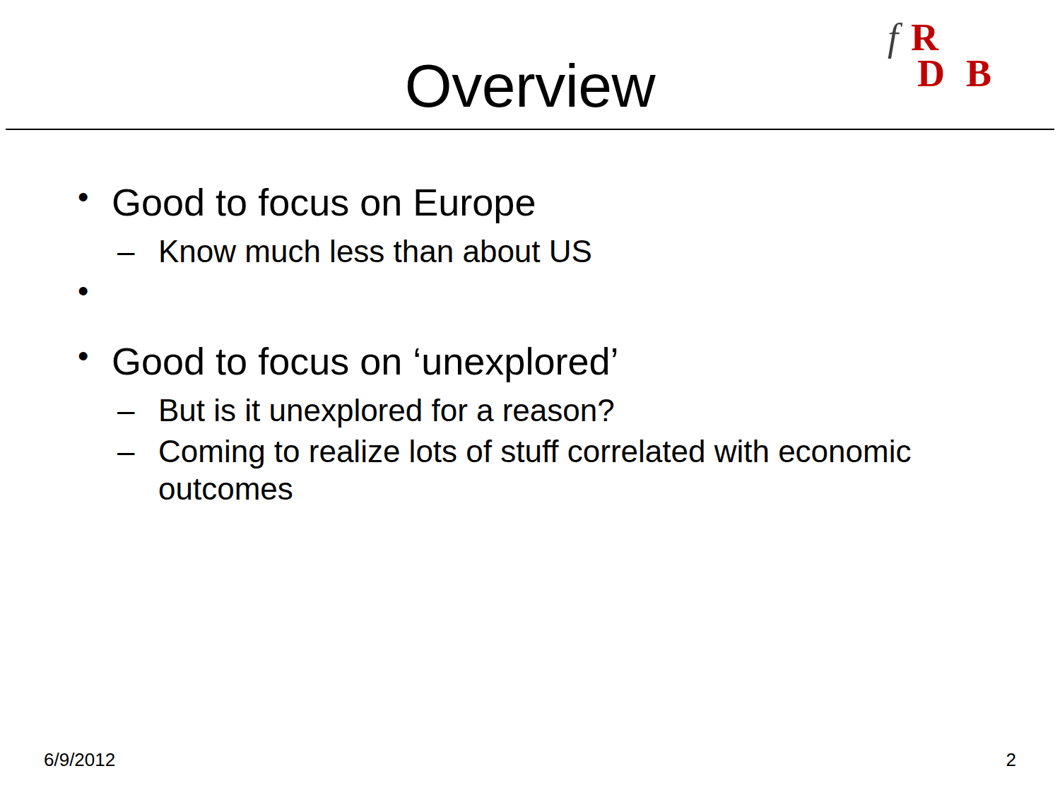fR
DB
Overview
Good to focus on Europe
Know much less than about US
Good to focus on ‘unexplored’
But is it unexplored for a reason?
Coming to realize lots of stuff correlated with economic outcomes
6/9/2012
2